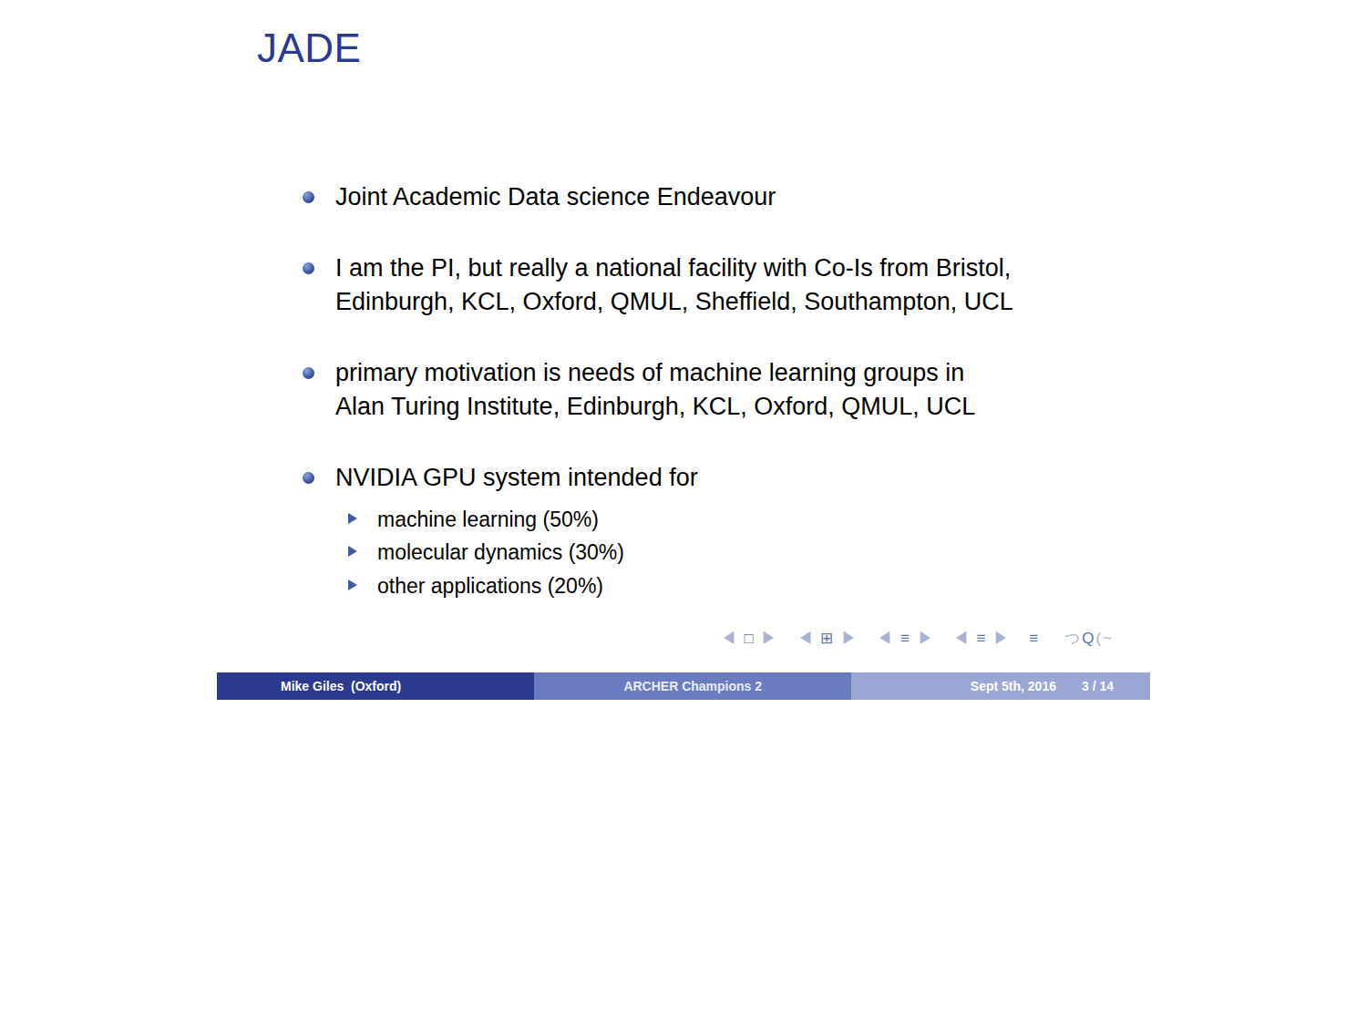JADE
Joint Academic Data science Endeavour
I am the PI, but really a national facility with Co-Is from Bristol,
Edinburgh, KCL, Oxford, QMUL, Sheffield, Southampton, UCL
primary motivation is needs of machine learning groups in
Alan Turing Institute, Edinburgh, KCL, Oxford, QMUL, UCL
NVIDIA GPU system intended for
machine learning (50%)
molecular dynamics (30%)
other applications (20%)
◀ □ ▶ ◀ ⊞ ▶ ◀ ≡ ▶ ◀ ≡ ▶ ≡ つQ(~
Mike Giles (Oxford)
ARCHER Champions 2
Sept 5th, 20163 / 14